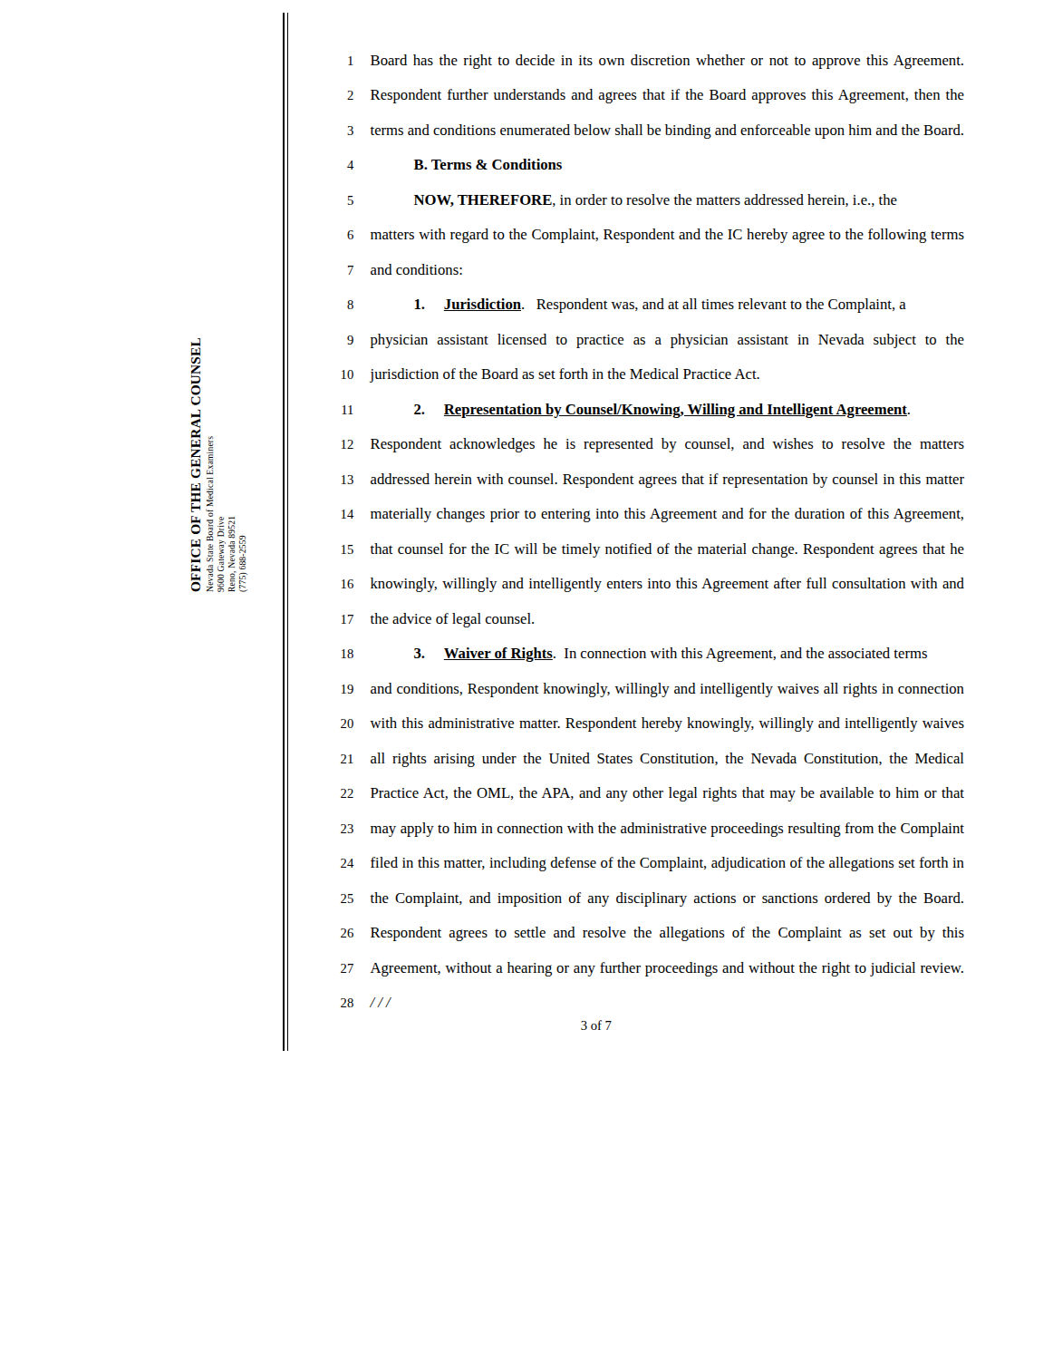OFFICE OF THE GENERAL COUNSEL Nevada State Board of Medical Examiners
9600 Gateway Drive
Reno, Nevada 89521
(775) 688-2559
| 1 | Board has the right to decide in its own discretion whether or not to approve this Agreement. |
| 2 | Respondent further understands and agrees that if the Board approves this Agreement, then the |
| 3 | terms and conditions enumerated below shall be binding and enforceable upon him and the Board. |
| 4 | B. Terms & Conditions |
| 5 | NOW, THEREFORE , in order to resolve the matters addressed herein, i.e., the |
| 6 | matters with regard to the Complaint, Respondent and the IC hereby agree to the following terms |
| 7 | and conditions: |
| 8 | 1. Jurisdiction . Respondent was, and at all times relevant to the Complaint, a |
| 9 | physician assistant licensed to practice as a physician assistant in Nevada subject to the |
| 10 | jurisdiction of the Board as set forth in the Medical Practice Act. |
| 11 | 2. Representation by Counsel/Knowing, Willing and Intelligent Agreement . |
| 12 | Respondent acknowledges he is represented by counsel, and wishes to resolve the matters |
| 13 | addressed herein with counsel. Respondent agrees that if representation by counsel in this matter |
| 14 | materially changes prior to entering into this Agreement and for the duration of this Agreement, |
| 15 | that counsel for the IC will be timely notified of the material change. Respondent agrees that he |
| 16 | knowingly, willingly and intelligently enters into this Agreement after full consultation with and |
| 17 | the advice of legal counsel. |
| 18 | 3. Waiver of Rights . In connection with this Agreement, and the associated terms |
| 19 | and conditions, Respondent knowingly, willingly and intelligently waives all rights in connection |
| 20 | with this administrative matter. Respondent hereby knowingly, willingly and intelligently waives |
| 21 | all rights arising under the United States Constitution, the Nevada Constitution, the Medical |
| 22 | Practice Act, the OML, the APA, and any other legal rights that may be available to him or that |
| 23 | may apply to him in connection with the administrative proceedings resulting from the Complaint |
| 24 | filed in this matter, including defense of the Complaint, adjudication of the allegations set forth in |
| 25 | the Complaint, and imposition of any disciplinary actions or sanctions ordered by the Board. |
| 26 | Respondent agrees to settle and resolve the allegations of the Complaint as set out by this |
| 27 | Agreement, without a hearing or any further proceedings and without the right to judicial review. |
| 28 | / / / |
3 of 7